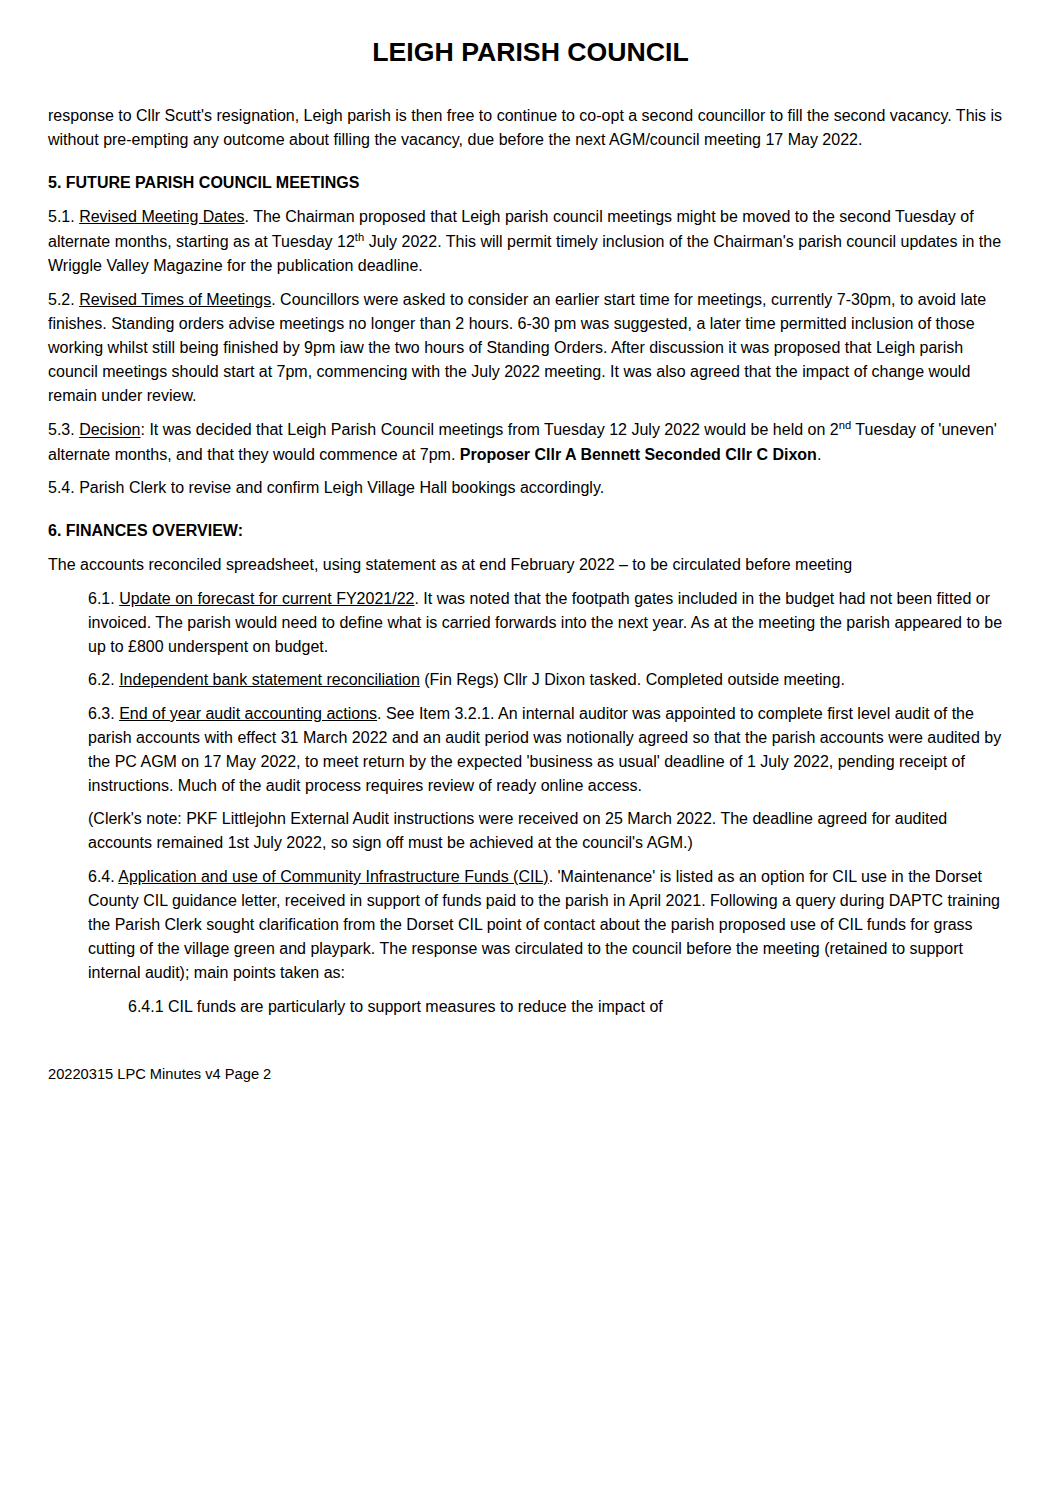LEIGH PARISH COUNCIL
response to Cllr Scutt's resignation, Leigh parish is then free to continue to co-opt a second councillor to fill the second vacancy. This is without pre-empting any outcome about filling the vacancy, due before the next AGM/council meeting 17 May 2022.
5. FUTURE PARISH COUNCIL MEETINGS
5.1. Revised Meeting Dates. The Chairman proposed that Leigh parish council meetings might be moved to the second Tuesday of alternate months, starting as at Tuesday 12th July 2022. This will permit timely inclusion of the Chairman's parish council updates in the Wriggle Valley Magazine for the publication deadline.
5.2. Revised Times of Meetings. Councillors were asked to consider an earlier start time for meetings, currently 7-30pm, to avoid late finishes. Standing orders advise meetings no longer than 2 hours. 6-30 pm was suggested, a later time permitted inclusion of those working whilst still being finished by 9pm iaw the two hours of Standing Orders. After discussion it was proposed that Leigh parish council meetings should start at 7pm, commencing with the July 2022 meeting. It was also agreed that the impact of change would remain under review.
5.3. Decision: It was decided that Leigh Parish Council meetings from Tuesday 12 July 2022 would be held on 2nd Tuesday of 'uneven' alternate months, and that they would commence at 7pm. Proposer Cllr A Bennett Seconded Cllr C Dixon.
5.4. Parish Clerk to revise and confirm Leigh Village Hall bookings accordingly.
6. FINANCES OVERVIEW:
The accounts reconciled spreadsheet, using statement as at end February 2022 – to be circulated before meeting
6.1. Update on forecast for current FY2021/22. It was noted that the footpath gates included in the budget had not been fitted or invoiced. The parish would need to define what is carried forwards into the next year. As at the meeting the parish appeared to be up to £800 underspent on budget.
6.2. Independent bank statement reconciliation (Fin Regs) Cllr J Dixon tasked. Completed outside meeting.
6.3. End of year audit accounting actions. See Item 3.2.1. An internal auditor was appointed to complete first level audit of the parish accounts with effect 31 March 2022 and an audit period was notionally agreed so that the parish accounts were audited by the PC AGM on 17 May 2022, to meet return by the expected 'business as usual' deadline of 1 July 2022, pending receipt of instructions. Much of the audit process requires review of ready online access.
(Clerk's note: PKF Littlejohn External Audit instructions were received on 25 March 2022. The deadline agreed for audited accounts remained 1st July 2022, so sign off must be achieved at the council's AGM.)
6.4. Application and use of Community Infrastructure Funds (CIL). 'Maintenance' is listed as an option for CIL use in the Dorset County CIL guidance letter, received in support of funds paid to the parish in April 2021. Following a query during DAPTC training the Parish Clerk sought clarification from the Dorset CIL point of contact about the parish proposed use of CIL funds for grass cutting of the village green and playpark. The response was circulated to the council before the meeting (retained to support internal audit); main points taken as:
6.4.1 CIL funds are particularly to support measures to reduce the impact of
20220315 LPC Minutes v4 Page 2